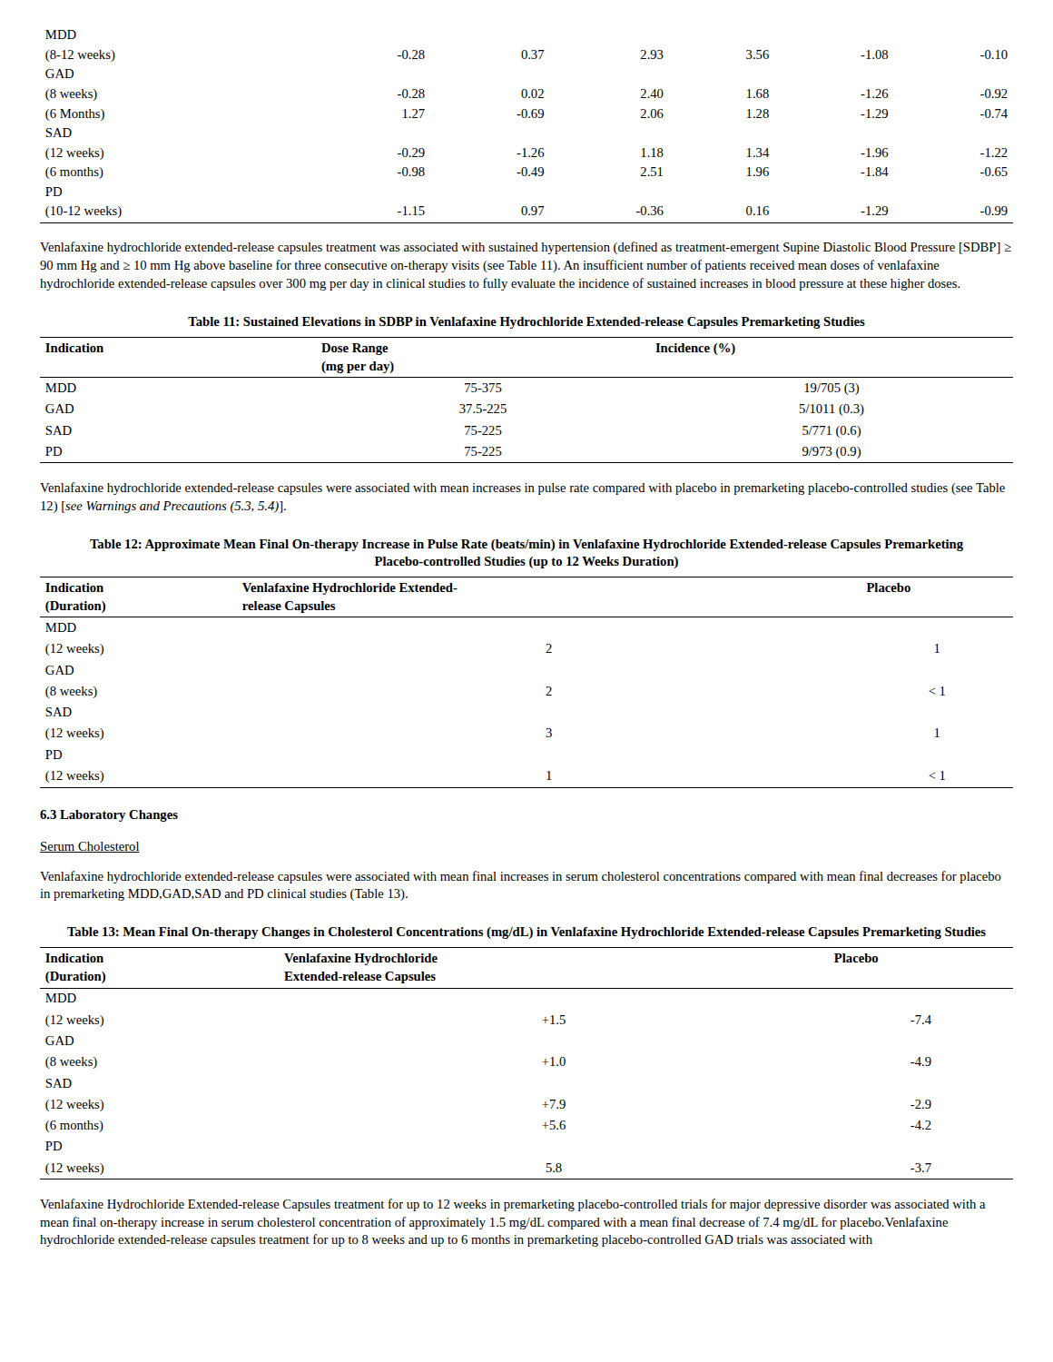| MDD | | | | | | |
| (8-12 weeks) | -0.28 | 0.37 | 2.93 | 3.56 | -1.08 | -0.10 |
| GAD | | | | | | |
| (8 weeks) | -0.28 | 0.02 | 2.40 | 1.68 | -1.26 | -0.92 |
| (6 Months) | 1.27 | -0.69 | 2.06 | 1.28 | -1.29 | -0.74 |
| SAD | | | | | | |
| (12 weeks) | -0.29 | -1.26 | 1.18 | 1.34 | -1.96 | -1.22 |
| (6 months) | -0.98 | -0.49 | 2.51 | 1.96 | -1.84 | -0.65 |
| PD | | | | | | |
| (10-12 weeks) | -1.15 | 0.97 | -0.36 | 0.16 | -1.29 | -0.99 |
Venlafaxine hydrochloride extended-release capsules treatment was associated with sustained hypertension (defined as treatment-emergent Supine Diastolic Blood Pressure [SDBP] ≥ 90 mm Hg and ≥ 10 mm Hg above baseline for three consecutive on-therapy visits (see Table 11). An insufficient number of patients received mean doses of venlafaxine hydrochloride extended-release capsules over 300 mg per day in clinical studies to fully evaluate the incidence of sustained increases in blood pressure at these higher doses.
Table 11: Sustained Elevations in SDBP in Venlafaxine Hydrochloride Extended-release Capsules Premarketing Studies
| Indication | Dose Range (mg per day) | Incidence (%) |
| --- | --- | --- |
| MDD | 75-375 | 19/705 (3) |
| GAD | 37.5-225 | 5/1011 (0.3) |
| SAD | 75-225 | 5/771 (0.6) |
| PD | 75-225 | 9/973 (0.9) |
Venlafaxine hydrochloride extended-release capsules were associated with mean increases in pulse rate compared with placebo in premarketing placebo-controlled studies (see Table 12) [see Warnings and Precautions (5.3, 5.4)].
Table 12: Approximate Mean Final On-therapy Increase in Pulse Rate (beats/min) in Venlafaxine Hydrochloride Extended-release Capsules Premarketing Placebo-controlled Studies (up to 12 Weeks Duration)
| Indication (Duration) | Venlafaxine Hydrochloride Extended- release Capsules | Placebo |
| --- | --- | --- |
| MDD | | |
| (12 weeks) | 2 | 1 |
| GAD | | |
| (8 weeks) | 2 | < 1 |
| SAD | | |
| (12 weeks) | 3 | 1 |
| PD | | |
| (12 weeks) | 1 | < 1 |
6.3 Laboratory Changes
Serum Cholesterol
Venlafaxine hydrochloride extended-release capsules were associated with mean final increases in serum cholesterol concentrations compared with mean final decreases for placebo in premarketing MDD,GAD,SAD and PD clinical studies (Table 13).
Table 13: Mean Final On-therapy Changes in Cholesterol Concentrations (mg/dL) in Venlafaxine Hydrochloride Extended-release Capsules Premarketing Studies
| Indication (Duration) | Venlafaxine Hydrochloride Extended-release Capsules | Placebo |
| --- | --- | --- |
| MDD | | |
| (12 weeks) | +1.5 | -7.4 |
| GAD | | |
| (8 weeks) | +1.0 | -4.9 |
| SAD | | |
| (12 weeks) | +7.9 | -2.9 |
| (6 months) | +5.6 | -4.2 |
| PD | | |
| (12 weeks) | 5.8 | -3.7 |
Venlafaxine Hydrochloride Extended-release Capsules treatment for up to 12 weeks in premarketing placebo-controlled trials for major depressive disorder was associated with a mean final on-therapy increase in serum cholesterol concentration of approximately 1.5 mg/dL compared with a mean final decrease of 7.4 mg/dL for placebo.Venlafaxine hydrochloride extended-release capsules treatment for up to 8 weeks and up to 6 months in premarketing placebo-controlled GAD trials was associated with